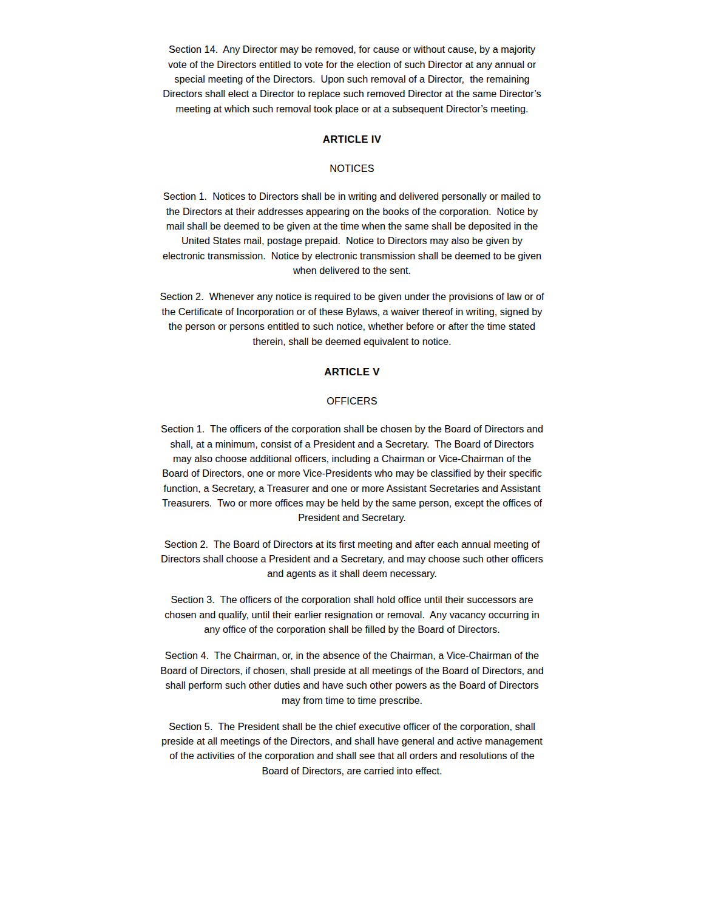Section 14. Any Director may be removed, for cause or without cause, by a majority vote of the Directors entitled to vote for the election of such Director at any annual or special meeting of the Directors. Upon such removal of a Director, the remaining Directors shall elect a Director to replace such removed Director at the same Director’s meeting at which such removal took place or at a subsequent Director’s meeting.
ARTICLE IV
NOTICES
Section 1. Notices to Directors shall be in writing and delivered personally or mailed to the Directors at their addresses appearing on the books of the corporation. Notice by mail shall be deemed to be given at the time when the same shall be deposited in the United States mail, postage prepaid. Notice to Directors may also be given by electronic transmission. Notice by electronic transmission shall be deemed to be given when delivered to the sent.
Section 2. Whenever any notice is required to be given under the provisions of law or of the Certificate of Incorporation or of these Bylaws, a waiver thereof in writing, signed by the person or persons entitled to such notice, whether before or after the time stated therein, shall be deemed equivalent to notice.
ARTICLE V
OFFICERS
Section 1. The officers of the corporation shall be chosen by the Board of Directors and shall, at a minimum, consist of a President and a Secretary. The Board of Directors may also choose additional officers, including a Chairman or Vice-Chairman of the Board of Directors, one or more Vice-Presidents who may be classified by their specific function, a Secretary, a Treasurer and one or more Assistant Secretaries and Assistant Treasurers. Two or more offices may be held by the same person, except the offices of President and Secretary.
Section 2. The Board of Directors at its first meeting and after each annual meeting of Directors shall choose a President and a Secretary, and may choose such other officers and agents as it shall deem necessary.
Section 3. The officers of the corporation shall hold office until their successors are chosen and qualify, until their earlier resignation or removal. Any vacancy occurring in any office of the corporation shall be filled by the Board of Directors.
Section 4. The Chairman, or, in the absence of the Chairman, a Vice-Chairman of the Board of Directors, if chosen, shall preside at all meetings of the Board of Directors, and shall perform such other duties and have such other powers as the Board of Directors may from time to time prescribe.
Section 5. The President shall be the chief executive officer of the corporation, shall preside at all meetings of the Directors, and shall have general and active management of the activities of the corporation and shall see that all orders and resolutions of the Board of Directors, are carried into effect.